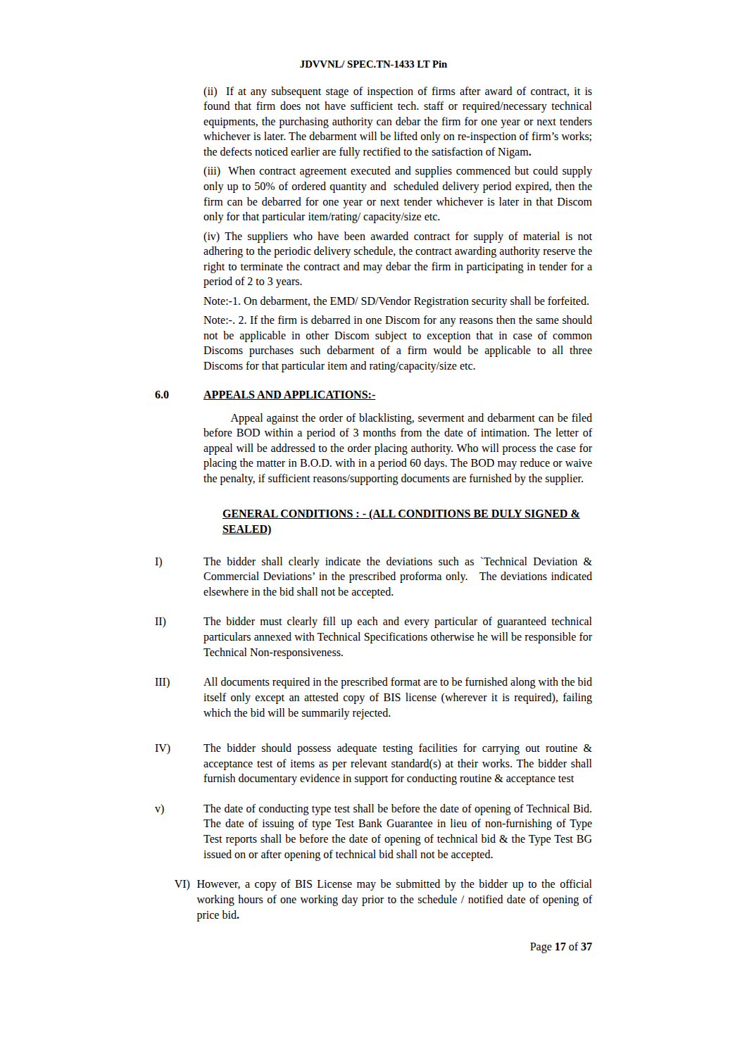JDVVNL/ SPEC.TN-1433 LT Pin
(ii) If at any subsequent stage of inspection of firms after award of contract, it is found that firm does not have sufficient tech. staff or required/necessary technical equipments, the purchasing authority can debar the firm for one year or next tenders whichever is later. The debarment will be lifted only on re-inspection of firm’s works; the defects noticed earlier are fully rectified to the satisfaction of Nigam.
(iii) When contract agreement executed and supplies commenced but could supply only up to 50% of ordered quantity and scheduled delivery period expired, then the firm can be debarred for one year or next tender whichever is later in that Discom only for that particular item/rating/ capacity/size etc.
(iv) The suppliers who have been awarded contract for supply of material is not adhering to the periodic delivery schedule, the contract awarding authority reserve the right to terminate the contract and may debar the firm in participating in tender for a period of 2 to 3 years.
Note:-1. On debarment, the EMD/ SD/Vendor Registration security shall be forfeited.
Note:-. 2. If the firm is debarred in one Discom for any reasons then the same should not be applicable in other Discom subject to exception that in case of common Discoms purchases such debarment of a firm would be applicable to all three Discoms for that particular item and rating/capacity/size etc.
6.0 APPEALS AND APPLICATIONS:-
Appeal against the order of blacklisting, severment and debarment can be filed before BOD within a period of 3 months from the date of intimation. The letter of appeal will be addressed to the order placing authority. Who will process the case for placing the matter in B.O.D. with in a period 60 days. The BOD may reduce or waive the penalty, if sufficient reasons/supporting documents are furnished by the supplier.
GENERAL CONDITIONS : - (ALL CONDITIONS BE DULY SIGNED & SEALED)
I)
The bidder shall clearly indicate the deviations such as `Technical Deviation & Commercial Deviations’ in the prescribed proforma only. The deviations indicated elsewhere in the bid shall not be accepted.
II)
The bidder must clearly fill up each and every particular of guaranteed technical particulars annexed with Technical Specifications otherwise he will be responsible for Technical Non-responsiveness.
III)
All documents required in the prescribed format are to be furnished along with the bid itself only except an attested copy of BIS license (wherever it is required), failing which the bid will be summarily rejected.
IV)
The bidder should possess adequate testing facilities for carrying out routine & acceptance test of items as per relevant standard(s) at their works. The bidder shall furnish documentary evidence in support for conducting routine & acceptance test
v)
The date of conducting type test shall be before the date of opening of Technical Bid. The date of issuing of type Test Bank Guarantee in lieu of non-furnishing of Type Test reports shall be before the date of opening of technical bid & the Type Test BG issued on or after opening of technical bid shall not be accepted.
VI)
However, a copy of BIS License may be submitted by the bidder up to the official working hours of one working day prior to the schedule / notified date of opening of price bid.
Page 17 of 37